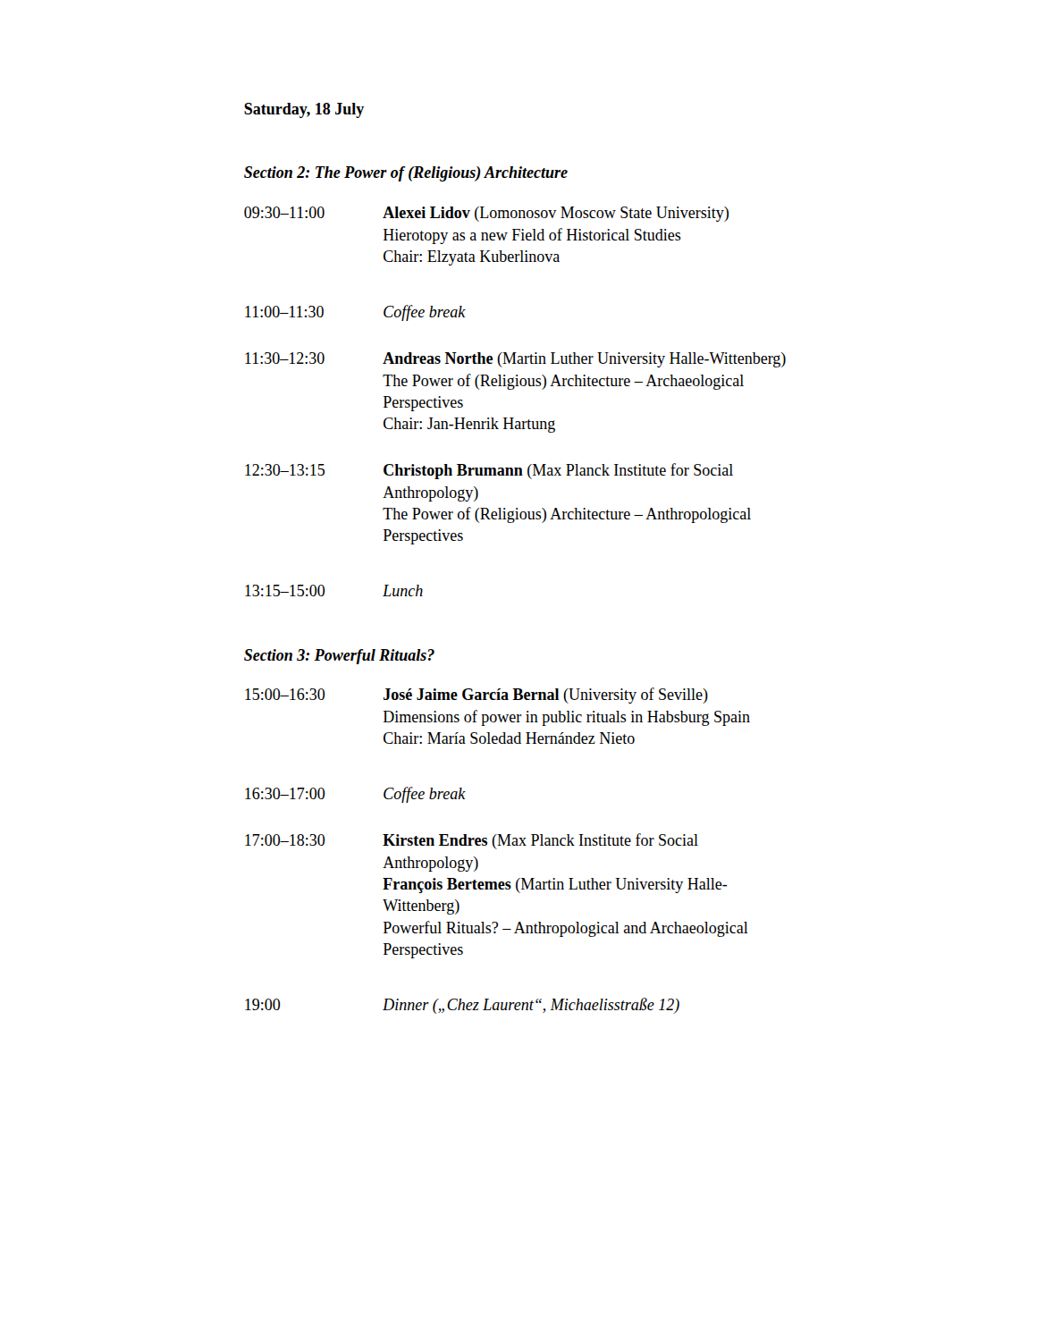Saturday, 18 July
Section 2: The Power of (Religious) Architecture
| 09:30–11:00 | Alexei Lidov (Lomonosov Moscow State University) Hierotopy as a new Field of Historical Studies Chair: Elzyata Kuberlinova |
| 11:00–11:30 | Coffee break |
| 11:30–12:30 | Andreas Northe (Martin Luther University Halle-Wittenberg) The Power of (Religious) Architecture – Archaeological Perspectives Chair: Jan-Henrik Hartung |
| 12:30–13:15 | Christoph Brumann (Max Planck Institute for Social Anthropology) The Power of (Religious) Architecture – Anthropological Perspectives |
| 13:15–15:00 | Lunch |
Section 3: Powerful Rituals?
| 15:00–16:30 | José Jaime García Bernal (University of Seville) Dimensions of power in public rituals in Habsburg Spain Chair: María Soledad Hernández Nieto |
| 16:30–17:00 | Coffee break |
| 17:00–18:30 | Kirsten Endres (Max Planck Institute for Social Anthropology) François Bertemes (Martin Luther University Halle-Wittenberg) Powerful Rituals? – Anthropological and Archaeological Perspectives |
| 19:00 | Dinner („Chez Laurent“, Michaelisstraße 12) |